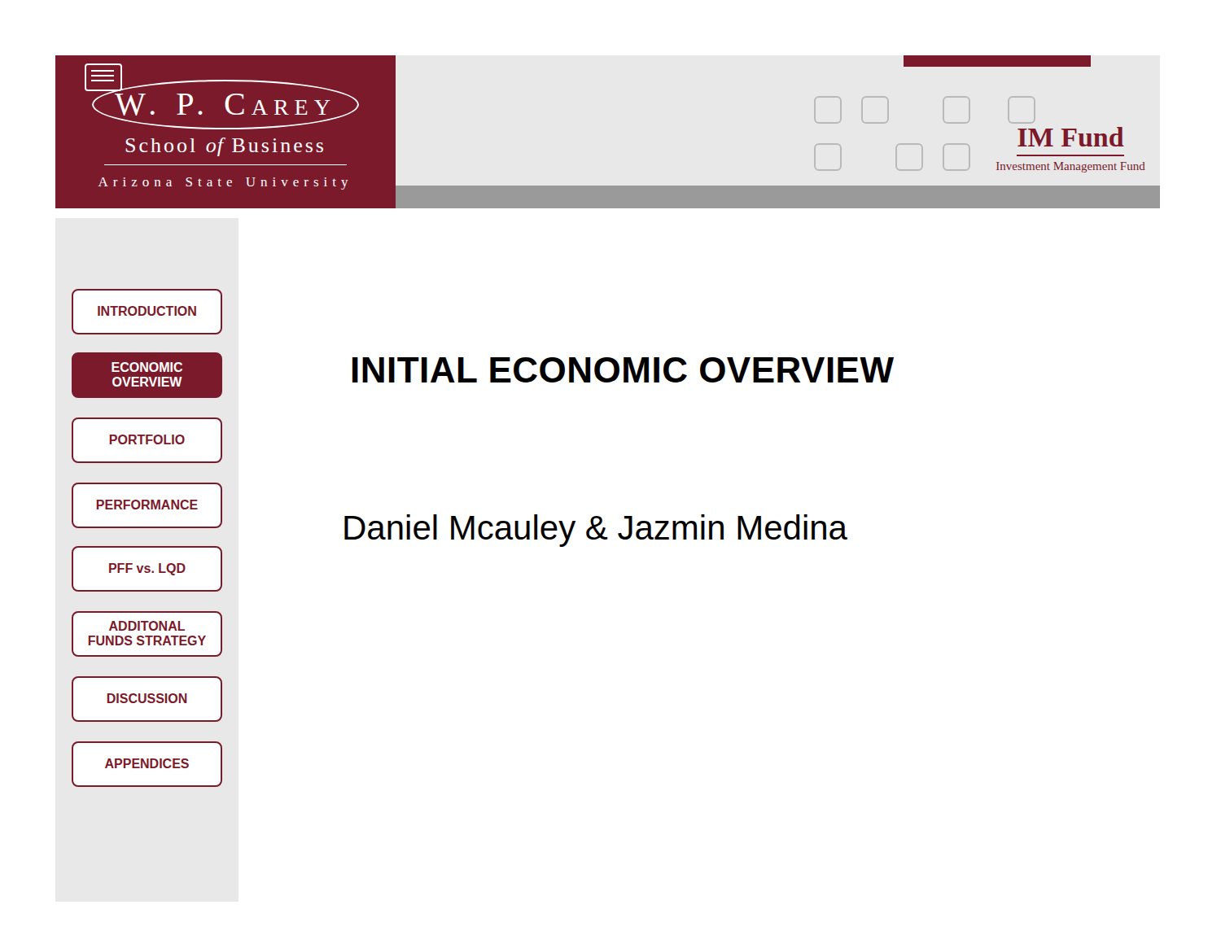W. P. Carey
School of Business
Arizona State University
IM Fund
Investment Management Fund
INTRODUCTION
ECONOMIC
OVERVIEW
PORTFOLIO
PERFORMANCE
PFF vs. LQD
ADDITONAL
FUNDS STRATEGY
DISCUSSION
APPENDICES
INITIAL ECONOMIC OVERVIEW
Daniel Mcauley & Jazmin Medina